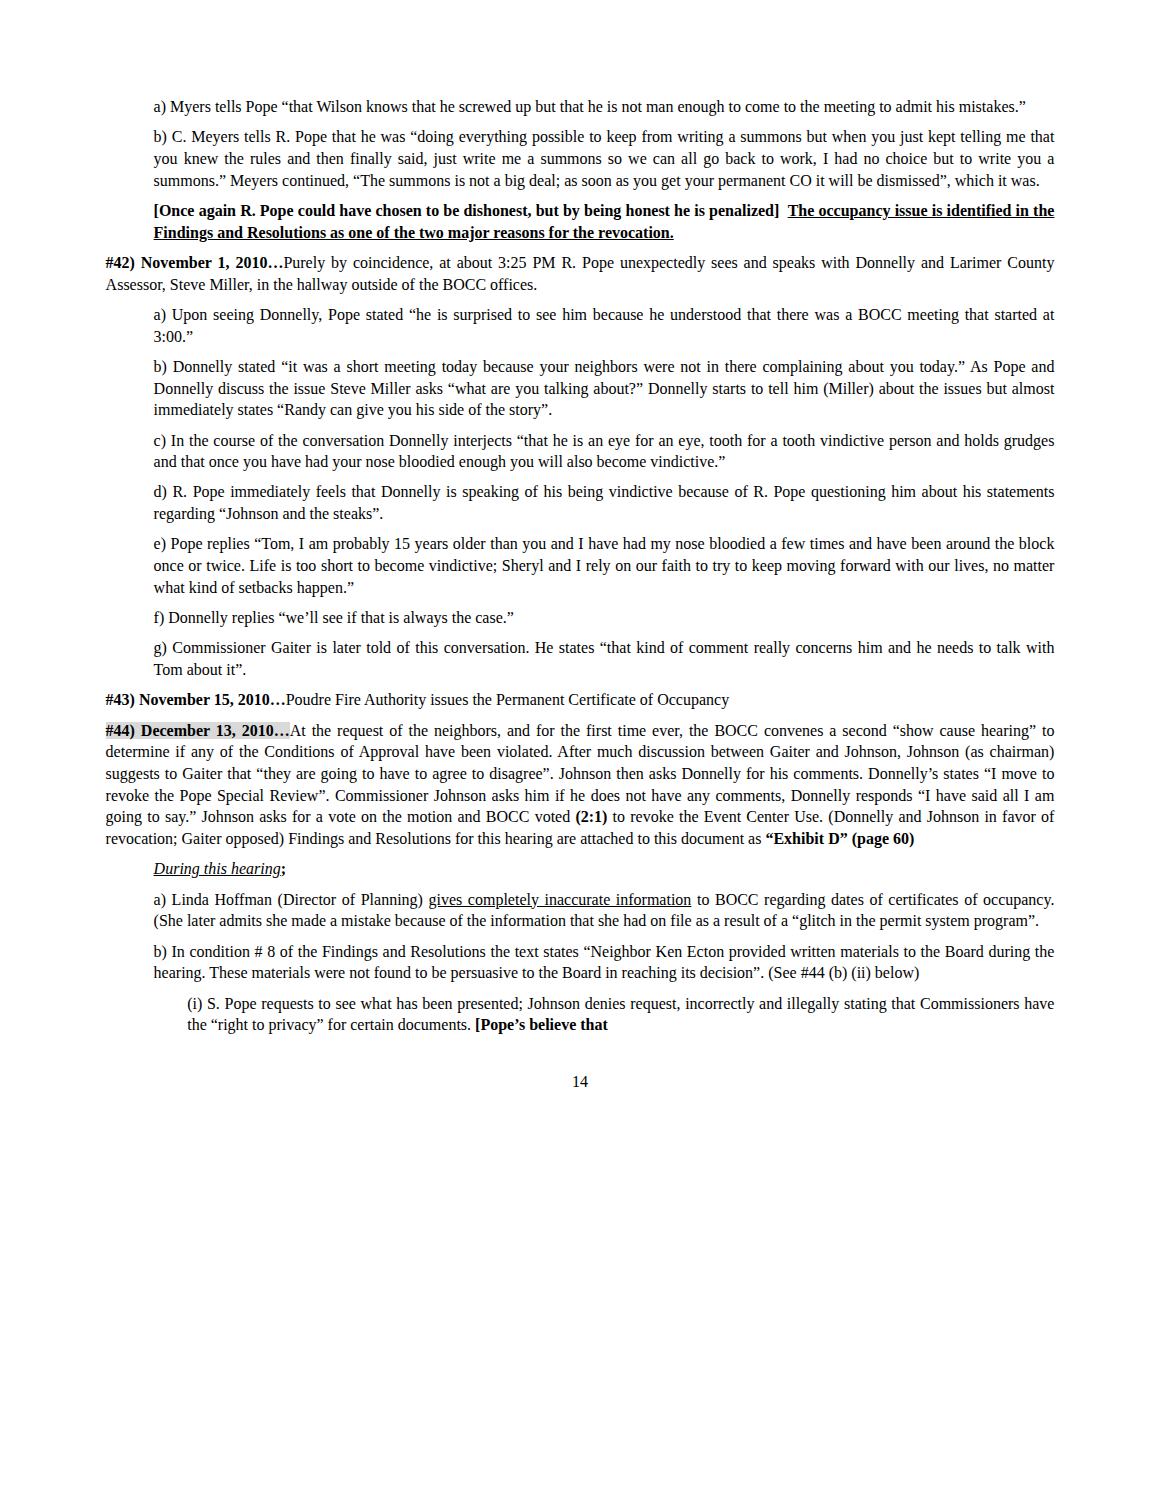a) Myers tells Pope “that Wilson knows that he screwed up but that he is not man enough to come to the meeting to admit his mistakes.”
b) C. Meyers tells R. Pope that he was “doing everything possible to keep from writing a summons but when you just kept telling me that you knew the rules and then finally said, just write me a summons so we can all go back to work, I had no choice but to write you a summons.” Meyers continued, “The summons is not a big deal; as soon as you get your permanent CO it will be dismissed”, which it was.
[Once again R. Pope could have chosen to be dishonest, but by being honest he is penalized] The occupancy issue is identified in the Findings and Resolutions as one of the two major reasons for the revocation.
#42) November 1, 2010…Purely by coincidence, at about 3:25 PM R. Pope unexpectedly sees and speaks with Donnelly and Larimer County Assessor, Steve Miller, in the hallway outside of the BOCC offices.
a) Upon seeing Donnelly, Pope stated “he is surprised to see him because he understood that there was a BOCC meeting that started at 3:00.”
b) Donnelly stated “it was a short meeting today because your neighbors were not in there complaining about you today.” As Pope and Donnelly discuss the issue Steve Miller asks “what are you talking about?” Donnelly starts to tell him (Miller) about the issues but almost immediately states “Randy can give you his side of the story”.
c) In the course of the conversation Donnelly interjects “that he is an eye for an eye, tooth for a tooth vindictive person and holds grudges and that once you have had your nose bloodied enough you will also become vindictive.”
d) R. Pope immediately feels that Donnelly is speaking of his being vindictive because of R. Pope questioning him about his statements regarding “Johnson and the steaks”.
e) Pope replies “Tom, I am probably 15 years older than you and I have had my nose bloodied a few times and have been around the block once or twice. Life is too short to become vindictive; Sheryl and I rely on our faith to try to keep moving forward with our lives, no matter what kind of setbacks happen.”
f) Donnelly replies “we’ll see if that is always the case.”
g) Commissioner Gaiter is later told of this conversation. He states “that kind of comment really concerns him and he needs to talk with Tom about it”.
#43) November 15, 2010…Poudre Fire Authority issues the Permanent Certificate of Occupancy
#44) December 13, 2010…At the request of the neighbors, and for the first time ever, the BOCC convenes a second “show cause hearing” to determine if any of the Conditions of Approval have been violated. After much discussion between Gaiter and Johnson, Johnson (as chairman) suggests to Gaiter that “they are going to have to agree to disagree”. Johnson then asks Donnelly for his comments. Donnelly’s states “I move to revoke the Pope Special Review”. Commissioner Johnson asks him if he does not have any comments, Donnelly responds “I have said all I am going to say.” Johnson asks for a vote on the motion and BOCC voted (2:1) to revoke the Event Center Use. (Donnelly and Johnson in favor of revocation; Gaiter opposed) Findings and Resolutions for this hearing are attached to this document as “Exhibit D” (page 60)
During this hearing;
a) Linda Hoffman (Director of Planning) gives completely inaccurate information to BOCC regarding dates of certificates of occupancy. (She later admits she made a mistake because of the information that she had on file as a result of a “glitch in the permit system program”.
b) In condition # 8 of the Findings and Resolutions the text states “Neighbor Ken Ecton provided written materials to the Board during the hearing. These materials were not found to be persuasive to the Board in reaching its decision”. (See #44 (b) (ii) below)
(i) S. Pope requests to see what has been presented; Johnson denies request, incorrectly and illegally stating that Commissioners have the “right to privacy” for certain documents. [Pope’s believe that
14